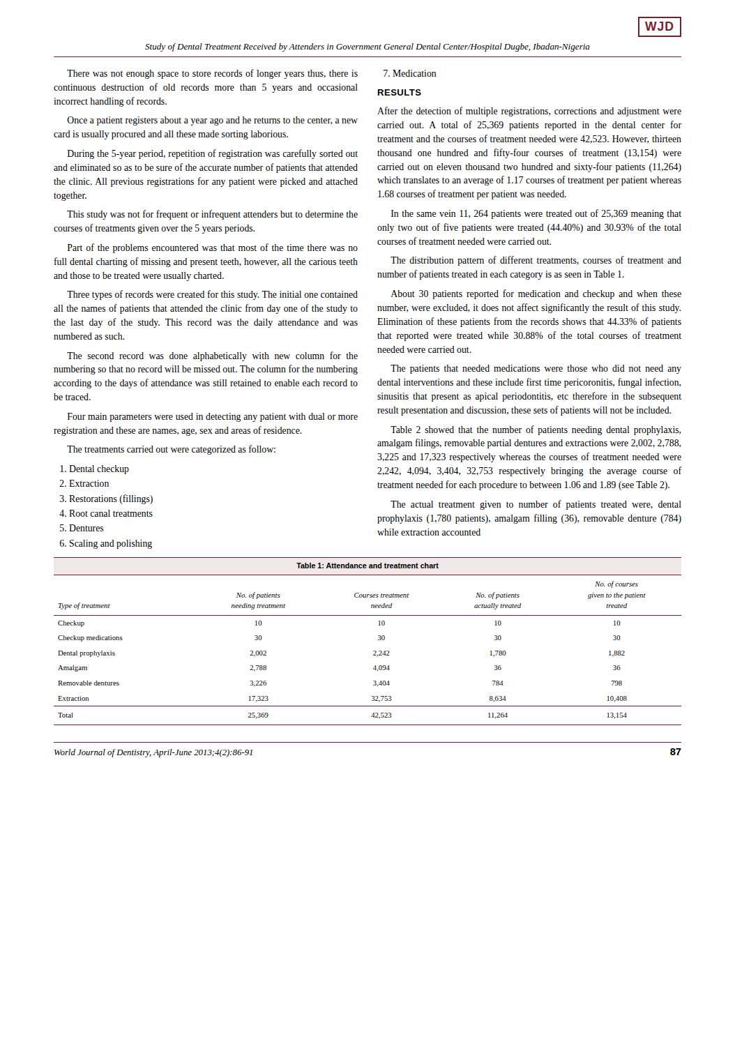WJD
Study of Dental Treatment Received by Attenders in Government General Dental Center/Hospital Dugbe, Ibadan-Nigeria
There was not enough space to store records of longer years thus, there is continuous destruction of old records more than 5 years and occasional incorrect handling of records.
Once a patient registers about a year ago and he returns to the center, a new card is usually procured and all these made sorting laborious.
During the 5-year period, repetition of registration was carefully sorted out and eliminated so as to be sure of the accurate number of patients that attended the clinic. All previous registrations for any patient were picked and attached together.
This study was not for frequent or infrequent attenders but to determine the courses of treatments given over the 5 years periods.
Part of the problems encountered was that most of the time there was no full dental charting of missing and present teeth, however, all the carious teeth and those to be treated were usually charted.
Three types of records were created for this study. The initial one contained all the names of patients that attended the clinic from day one of the study to the last day of the study. This record was the daily attendance and was numbered as such.
The second record was done alphabetically with new column for the numbering so that no record will be missed out. The column for the numbering according to the days of attendance was still retained to enable each record to be traced.
Four main parameters were used in detecting any patient with dual or more registration and these are names, age, sex and areas of residence.
The treatments carried out were categorized as follow:
Dental checkup
Extraction
Restorations (fillings)
Root canal treatments
Dentures
Scaling and polishing
Medication
RESULTS
After the detection of multiple registrations, corrections and adjustment were carried out. A total of 25,369 patients reported in the dental center for treatment and the courses of treatment needed were 42,523. However, thirteen thousand one hundred and fifty-four courses of treatment (13,154) were carried out on eleven thousand two hundred and sixty-four patients (11,264) which translates to an average of 1.17 courses of treatment per patient whereas 1.68 courses of treatment per patient was needed.
In the same vein 11, 264 patients were treated out of 25,369 meaning that only two out of five patients were treated (44.40%) and 30.93% of the total courses of treatment needed were carried out.
The distribution pattern of different treatments, courses of treatment and number of patients treated in each category is as seen in Table 1.
About 30 patients reported for medication and checkup and when these number, were excluded, it does not affect significantly the result of this study. Elimination of these patients from the records shows that 44.33% of patients that reported were treated while 30.88% of the total courses of treatment needed were carried out.
The patients that needed medications were those who did not need any dental interventions and these include first time pericoronitis, fungal infection, sinusitis that present as apical periodontitis, etc therefore in the subsequent result presentation and discussion, these sets of patients will not be included.
Table 2 showed that the number of patients needing dental prophylaxis, amalgam filings, removable partial dentures and extractions were 2,002, 2,788, 3,225 and 17,323 respectively whereas the courses of treatment needed were 2,242, 4,094, 3,404, 32,753 respectively bringing the average course of treatment needed for each procedure to between 1.06 and 1.89 (see Table 2).
The actual treatment given to number of patients treated were, dental prophylaxis (1,780 patients), amalgam filling (36), removable denture (784) while extraction accounted
Table 1: Attendance and treatment chart
| Type of treatment | No. of patients needing treatment | Courses treatment needed | No. of patients actually treated | No. of courses given to the patient treated |
| --- | --- | --- | --- | --- |
| Checkup | 10 | 10 | 10 | 10 |
| Checkup medications | 30 | 30 | 30 | 30 |
| Dental prophylaxis | 2,002 | 2,242 | 1,780 | 1,882 |
| Amalgam | 2,788 | 4,094 | 36 | 36 |
| Removable dentures | 3,226 | 3,404 | 784 | 798 |
| Extraction | 17,323 | 32,753 | 8,634 | 10,408 |
| Total | 25,369 | 42,523 | 11,264 | 13,154 |
World Journal of Dentistry, April-June 2013;4(2):86-91 87